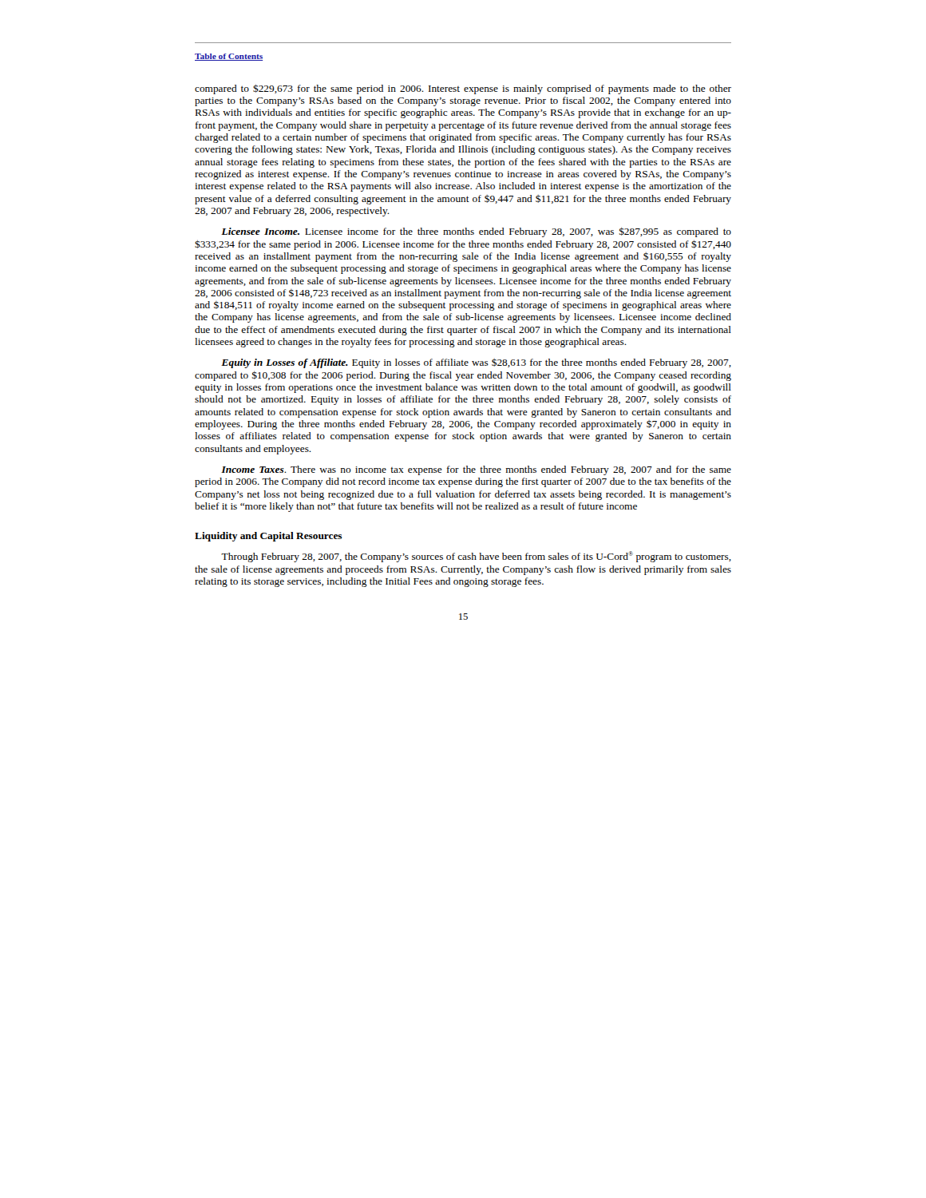Table of Contents
compared to $229,673 for the same period in 2006. Interest expense is mainly comprised of payments made to the other parties to the Company’s RSAs based on the Company’s storage revenue. Prior to fiscal 2002, the Company entered into RSAs with individuals and entities for specific geographic areas. The Company’s RSAs provide that in exchange for an up-front payment, the Company would share in perpetuity a percentage of its future revenue derived from the annual storage fees charged related to a certain number of specimens that originated from specific areas. The Company currently has four RSAs covering the following states: New York, Texas, Florida and Illinois (including contiguous states). As the Company receives annual storage fees relating to specimens from these states, the portion of the fees shared with the parties to the RSAs are recognized as interest expense. If the Company’s revenues continue to increase in areas covered by RSAs, the Company’s interest expense related to the RSA payments will also increase. Also included in interest expense is the amortization of the present value of a deferred consulting agreement in the amount of $9,447 and $11,821 for the three months ended February 28, 2007 and February 28, 2006, respectively.
Licensee Income. Licensee income for the three months ended February 28, 2007, was $287,995 as compared to $333,234 for the same period in 2006. Licensee income for the three months ended February 28, 2007 consisted of $127,440 received as an installment payment from the non-recurring sale of the India license agreement and $160,555 of royalty income earned on the subsequent processing and storage of specimens in geographical areas where the Company has license agreements, and from the sale of sub-license agreements by licensees. Licensee income for the three months ended February 28, 2006 consisted of $148,723 received as an installment payment from the non-recurring sale of the India license agreement and $184,511 of royalty income earned on the subsequent processing and storage of specimens in geographical areas where the Company has license agreements, and from the sale of sub-license agreements by licensees. Licensee income declined due to the effect of amendments executed during the first quarter of fiscal 2007 in which the Company and its international licensees agreed to changes in the royalty fees for processing and storage in those geographical areas.
Equity in Losses of Affiliate. Equity in losses of affiliate was $28,613 for the three months ended February 28, 2007, compared to $10,308 for the 2006 period. During the fiscal year ended November 30, 2006, the Company ceased recording equity in losses from operations once the investment balance was written down to the total amount of goodwill, as goodwill should not be amortized. Equity in losses of affiliate for the three months ended February 28, 2007, solely consists of amounts related to compensation expense for stock option awards that were granted by Saneron to certain consultants and employees. During the three months ended February 28, 2006, the Company recorded approximately $7,000 in equity in losses of affiliates related to compensation expense for stock option awards that were granted by Saneron to certain consultants and employees.
Income Taxes. There was no income tax expense for the three months ended February 28, 2007 and for the same period in 2006. The Company did not record income tax expense during the first quarter of 2007 due to the tax benefits of the Company’s net loss not being recognized due to a full valuation for deferred tax assets being recorded. It is management’s belief it is “more likely than not” that future tax benefits will not be realized as a result of future income
Liquidity and Capital Resources
Through February 28, 2007, the Company’s sources of cash have been from sales of its U-Cord® program to customers, the sale of license agreements and proceeds from RSAs. Currently, the Company’s cash flow is derived primarily from sales relating to its storage services, including the Initial Fees and ongoing storage fees.
15